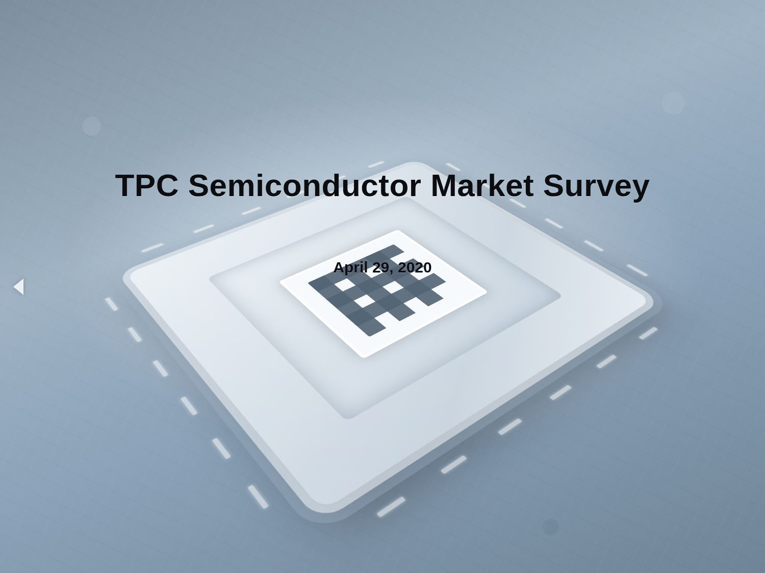TPC Semiconductor Market Survey
April 29, 2020